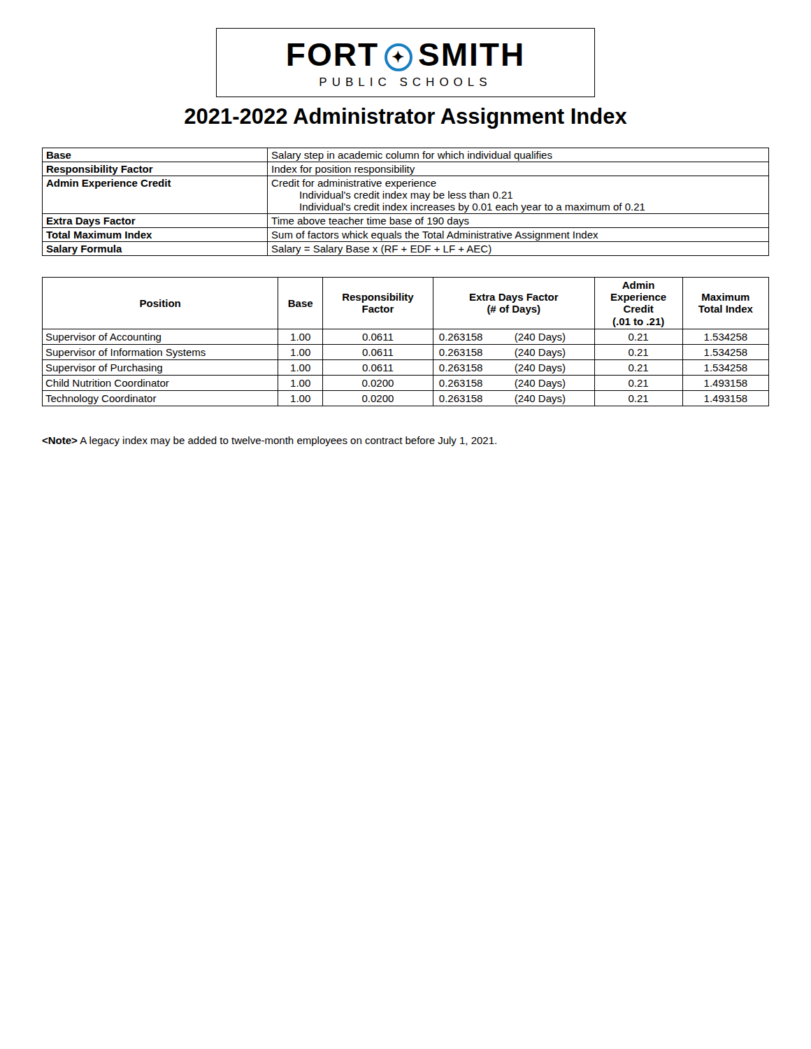FORT SMITH
PUBLIC SCHOOLS
2021-2022 Administrator Assignment Index
| Base | Salary step in academic column for which individual qualifies |
| Responsibility Factor | Index for position responsibility |
| Admin Experience Credit | Credit for administrative experience Individual's credit index may be less than 0.21 Individual's credit index increases by 0.01 each year to a maximum of 0.21 |
| Extra Days Factor | Time above teacher time base of 190 days |
| Total Maximum Index | Sum of factors whick equals the Total Administrative Assignment Index |
| Salary Formula | Salary = Salary Base x (RF + EDF + LF + AEC) |
| Position | Base | Responsibility Factor | Extra Days Factor (# of Days) | Admin Experience Credit (.01 to .21) | Maximum Total Index |
| --- | --- | --- | --- | --- | --- |
| Supervisor of Accounting | 1.00 | 0.0611 | 0.263158 | (240 Days) | 0.21 | 1.534258 |
| Supervisor of Information Systems | 1.00 | 0.0611 | 0.263158 | (240 Days) | 0.21 | 1.534258 |
| Supervisor of Purchasing | 1.00 | 0.0611 | 0.263158 | (240 Days) | 0.21 | 1.534258 |
| Child Nutrition Coordinator | 1.00 | 0.0200 | 0.263158 | (240 Days) | 0.21 | 1.493158 |
| Technology Coordinator | 1.00 | 0.0200 | 0.263158 | (240 Days) | 0.21 | 1.493158 |
<Note> A legacy index may be added to twelve-month employees on contract before July 1, 2021.